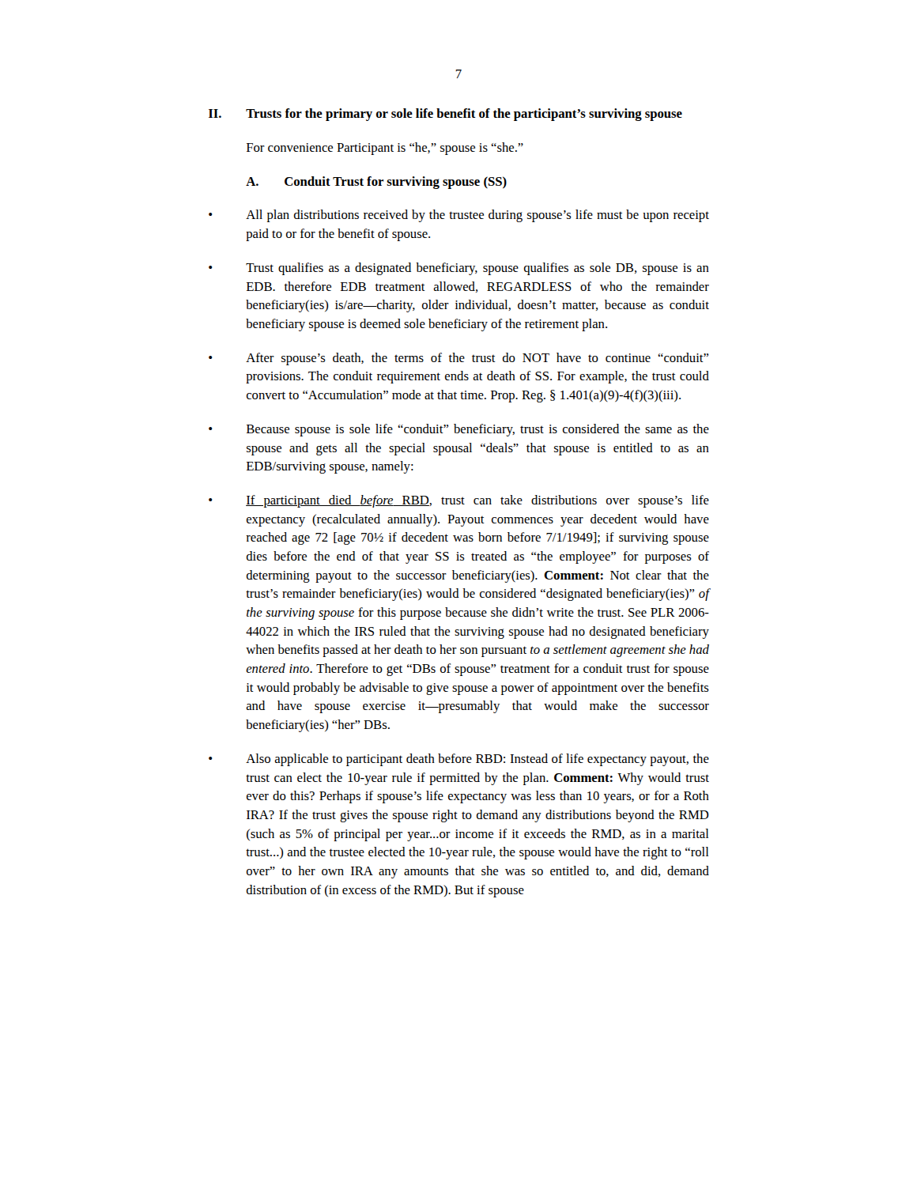7
II.
Trusts for the primary or sole life benefit of the participant’s surviving spouse
For convenience Participant is “he,” spouse is “she.”
A.
Conduit Trust for surviving spouse (SS)
•
All plan distributions received by the trustee during spouse’s life must be upon receipt paid to or for the benefit of spouse.
•
Trust qualifies as a designated beneficiary, spouse qualifies as sole DB, spouse is an EDB. therefore EDB treatment allowed, REGARDLESS of who the remainder beneficiary(ies) is/are—charity, older individual, doesn’t matter, because as conduit beneficiary spouse is deemed sole beneficiary of the retirement plan.
•
After spouse’s death, the terms of the trust do NOT have to continue “conduit” provisions. The conduit requirement ends at death of SS. For example, the trust could convert to “Accumulation” mode at that time. Prop. Reg. § 1.401(a)(9)-4(f)(3)(iii).
•
Because spouse is sole life “conduit” beneficiary, trust is considered the same as the spouse and gets all the special spousal “deals” that spouse is entitled to as an EDB/surviving spouse, namely:
•
If participant died before RBD, trust can take distributions over spouse’s life expectancy (recalculated annually). Payout commences year decedent would have reached age 72 [age 70½ if decedent was born before 7/1/1949]; if surviving spouse dies before the end of that year SS is treated as “the employee” for purposes of determining payout to the successor beneficiary(ies). Comment: Not clear that the trust’s remainder beneficiary(ies) would be considered “designated beneficiary(ies)” of the surviving spouse for this purpose because she didn’t write the trust. See PLR 2006-44022 in which the IRS ruled that the surviving spouse had no designated beneficiary when benefits passed at her death to her son pursuant to a settlement agreement she had entered into. Therefore to get “DBs of spouse” treatment for a conduit trust for spouse it would probably be advisable to give spouse a power of appointment over the benefits and have spouse exercise it—presumably that would make the successor beneficiary(ies) “her” DBs.
•
Also applicable to participant death before RBD: Instead of life expectancy payout, the trust can elect the 10-year rule if permitted by the plan. Comment: Why would trust ever do this? Perhaps if spouse’s life expectancy was less than 10 years, or for a Roth IRA? If the trust gives the spouse right to demand any distributions beyond the RMD (such as 5% of principal per year...or income if it exceeds the RMD, as in a marital trust...) and the trustee elected the 10-year rule, the spouse would have the right to “roll over” to her own IRA any amounts that she was so entitled to, and did, demand distribution of (in excess of the RMD). But if spouse